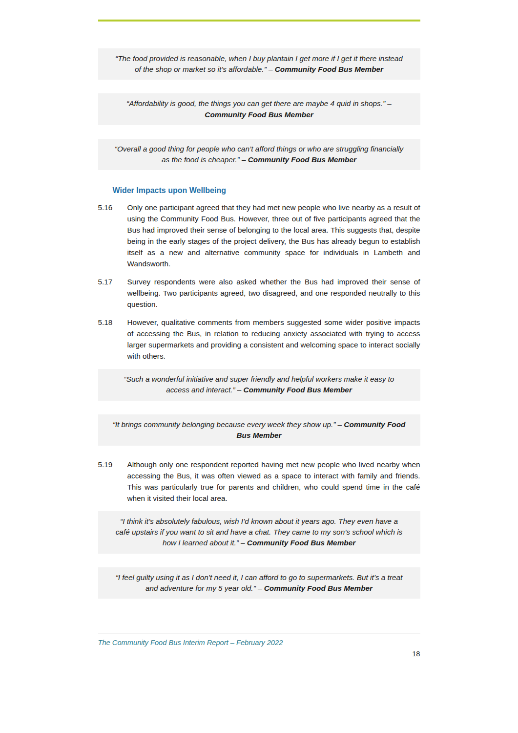“The food provided is reasonable, when I buy plantain I get more if I get it there instead of the shop or market so it’s affordable.” – Community Food Bus Member
“Affordability is good, the things you can get there are maybe 4 quid in shops.” – Community Food Bus Member
“Overall a good thing for people who can’t afford things or who are struggling financially as the food is cheaper.” – Community Food Bus Member
Wider Impacts upon Wellbeing
5.16
Only one participant agreed that they had met new people who live nearby as a result of using the Community Food Bus. However, three out of five participants agreed that the Bus had improved their sense of belonging to the local area. This suggests that, despite being in the early stages of the project delivery, the Bus has already begun to establish itself as a new and alternative community space for individuals in Lambeth and Wandsworth.
5.17
Survey respondents were also asked whether the Bus had improved their sense of wellbeing. Two participants agreed, two disagreed, and one responded neutrally to this question.
5.18
However, qualitative comments from members suggested some wider positive impacts of accessing the Bus, in relation to reducing anxiety associated with trying to access larger supermarkets and providing a consistent and welcoming space to interact socially with others.
“Such a wonderful initiative and super friendly and helpful workers make it easy to access and interact.” – Community Food Bus Member
“It brings community belonging because every week they show up.” – Community Food Bus Member
5.19
Although only one respondent reported having met new people who lived nearby when accessing the Bus, it was often viewed as a space to interact with family and friends. This was particularly true for parents and children, who could spend time in the café when it visited their local area.
“I think it’s absolutely fabulous, wish I’d known about it years ago. They even have a café upstairs if you want to sit and have a chat. They came to my son’s school which is how I learned about it.” – Community Food Bus Member
“I feel guilty using it as I don’t need it, I can afford to go to supermarkets. But it’s a treat and adventure for my 5 year old.” – Community Food Bus Member
The Community Food Bus Interim Report – February 2022 18